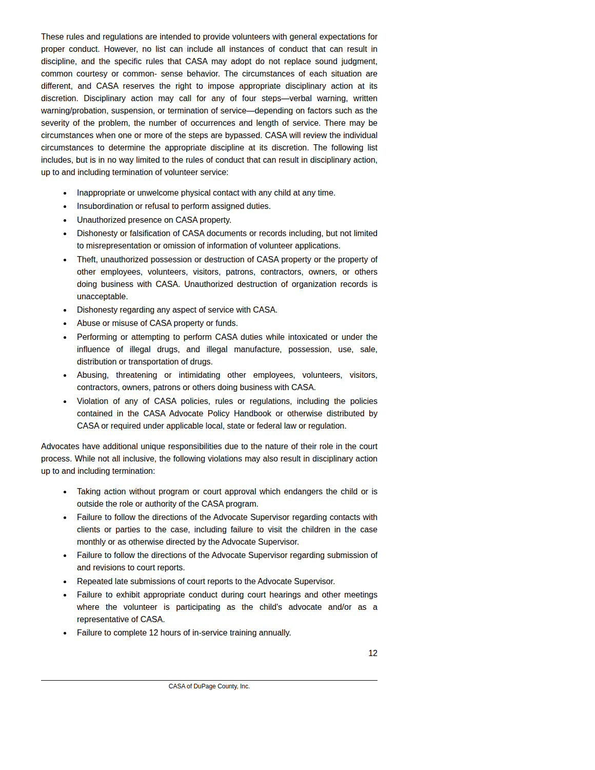These rules and regulations are intended to provide volunteers with general expectations for proper conduct. However, no list can include all instances of conduct that can result in discipline, and the specific rules that CASA may adopt do not replace sound judgment, common courtesy or common- sense behavior. The circumstances of each situation are different, and CASA reserves the right to impose appropriate disciplinary action at its discretion. Disciplinary action may call for any of four steps—verbal warning, written warning/probation, suspension, or termination of service—depending on factors such as the severity of the problem, the number of occurrences and length of service. There may be circumstances when one or more of the steps are bypassed. CASA will review the individual circumstances to determine the appropriate discipline at its discretion. The following list includes, but is in no way limited to the rules of conduct that can result in disciplinary action, up to and including termination of volunteer service:
Inappropriate or unwelcome physical contact with any child at any time.
Insubordination or refusal to perform assigned duties.
Unauthorized presence on CASA property.
Dishonesty or falsification of CASA documents or records including, but not limited to misrepresentation or omission of information of volunteer applications.
Theft, unauthorized possession or destruction of CASA property or the property of other employees, volunteers, visitors, patrons, contractors, owners, or others doing business with CASA. Unauthorized destruction of organization records is unacceptable.
Dishonesty regarding any aspect of service with CASA.
Abuse or misuse of CASA property or funds.
Performing or attempting to perform CASA duties while intoxicated or under the influence of illegal drugs, and illegal manufacture, possession, use, sale, distribution or transportation of drugs.
Abusing, threatening or intimidating other employees, volunteers, visitors, contractors, owners, patrons or others doing business with CASA.
Violation of any of CASA policies, rules or regulations, including the policies contained in the CASA Advocate Policy Handbook or otherwise distributed by CASA or required under applicable local, state or federal law or regulation.
Advocates have additional unique responsibilities due to the nature of their role in the court process. While not all inclusive, the following violations may also result in disciplinary action up to and including termination:
Taking action without program or court approval which endangers the child or is outside the role or authority of the CASA program.
Failure to follow the directions of the Advocate Supervisor regarding contacts with clients or parties to the case, including failure to visit the children in the case monthly or as otherwise directed by the Advocate Supervisor.
Failure to follow the directions of the Advocate Supervisor regarding submission of and revisions to court reports.
Repeated late submissions of court reports to the Advocate Supervisor.
Failure to exhibit appropriate conduct during court hearings and other meetings where the volunteer is participating as the child's advocate and/or as a representative of CASA.
Failure to complete 12 hours of in-service training annually.
12
CASA of DuPage County, Inc.